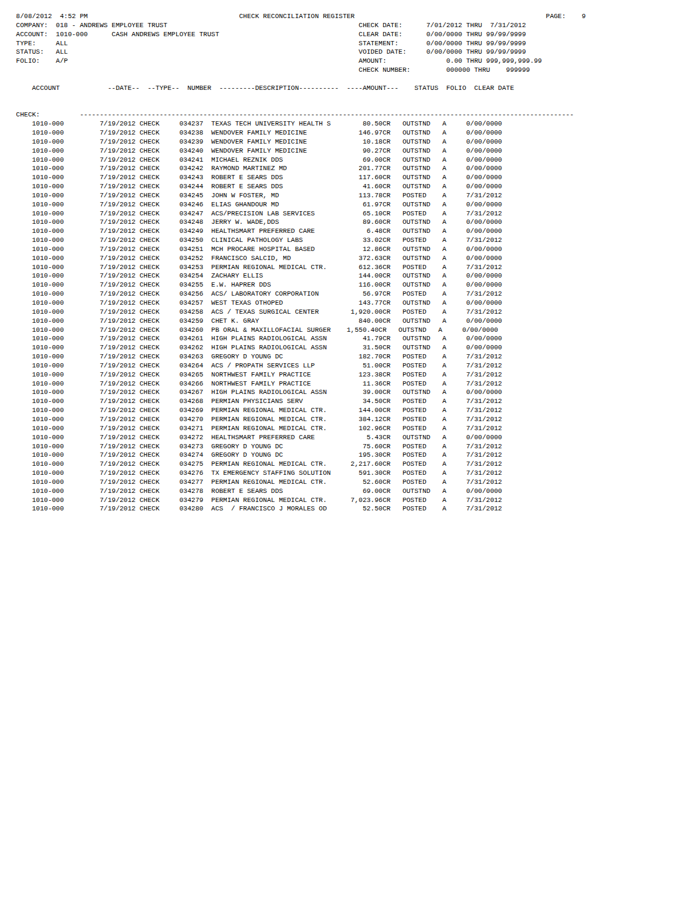8/08/2012  4:52 PM                                      CHECK RECONCILIATION REGISTER                                                PAGE:    9
 COMPANY:  018 - ANDREWS EMPLOYEE TRUST                                                CHECK DATE:      7/01/2012 THRU  7/31/2012
 ACCOUNT:  1010-000      CASH ANDREWS EMPLOYEE TRUST                                   CLEAR DATE:      0/00/0000 THRU 99/99/9999
 TYPE:     ALL                                                                         STATEMENT:       0/00/0000 THRU 99/99/9999
 STATUS:   ALL                                                                         VOIDED DATE:     0/00/0000 THRU 99/99/9999
 FOLIO:    A/P                                                                         AMOUNT:               0.00 THRU 999,999,999.99
                                                                                       CHECK NUMBER:         000000 THRU    999999

     ACCOUNT            --DATE--  --TYPE--  NUMBER  ---------DESCRIPTION----------  ----AMOUNT---    STATUS  FOLIO  CLEAR DATE


 CHECK:          ----------------------------------------------------------------------------------------------------------------------------
     1010-000         7/19/2012 CHECK     034237  TEXAS TECH UNIVERSITY HEALTH S        80.50CR   OUTSTND   A     0/00/0000
     1010-000         7/19/2012 CHECK     034238  WENDOVER FAMILY MEDICINE             146.97CR   OUTSTND   A     0/00/0000
     1010-000         7/19/2012 CHECK     034239  WENDOVER FAMILY MEDICINE              10.18CR   OUTSTND   A     0/00/0000
     1010-000         7/19/2012 CHECK     034240  WENDOVER FAMILY MEDICINE              90.27CR   OUTSTND   A     0/00/0000
     1010-000         7/19/2012 CHECK     034241  MICHAEL REZNIK DDS                    69.00CR   OUTSTND   A     0/00/0000
     1010-000         7/19/2012 CHECK     034242  RAYMOND MARTINEZ MD                  201.77CR   OUTSTND   A     0/00/0000
     1010-000         7/19/2012 CHECK     034243  ROBERT E SEARS DDS                   117.60CR   OUTSTND   A     0/00/0000
     1010-000         7/19/2012 CHECK     034244  ROBERT E SEARS DDS                    41.60CR   OUTSTND   A     0/00/0000
     1010-000         7/19/2012 CHECK     034245  JOHN W FOSTER, MD                    113.78CR   POSTED    A     7/31/2012
     1010-000         7/19/2012 CHECK     034246  ELIAS GHANDOUR MD                     61.97CR   OUTSTND   A     0/00/0000
     1010-000         7/19/2012 CHECK     034247  ACS/PRECISION LAB SERVICES            65.10CR   POSTED    A     7/31/2012
     1010-000         7/19/2012 CHECK     034248  JERRY W. WADE,DDS                     89.60CR   OUTSTND   A     0/00/0000
     1010-000         7/19/2012 CHECK     034249  HEALTHSMART PREFERRED CARE             6.48CR   OUTSTND   A     0/00/0000
     1010-000         7/19/2012 CHECK     034250  CLINICAL PATHOLOGY LABS               33.02CR   POSTED    A     7/31/2012
     1010-000         7/19/2012 CHECK     034251  MCH PROCARE HOSPITAL BASED            12.86CR   OUTSTND   A     0/00/0000
     1010-000         7/19/2012 CHECK     034252  FRANCISCO SALCID, MD                 372.63CR   OUTSTND   A     0/00/0000
     1010-000         7/19/2012 CHECK     034253  PERMIAN REGIONAL MEDICAL CTR.        612.36CR   POSTED    A     7/31/2012
     1010-000         7/19/2012 CHECK     034254  ZACHARY ELLIS                        144.00CR   OUTSTND   A     0/00/0000
     1010-000         7/19/2012 CHECK     034255  E.W. HAPRER DDS                      116.00CR   OUTSTND   A     0/00/0000
     1010-000         7/19/2012 CHECK     034256  ACS/ LABORATORY CORPORATION           56.97CR   POSTED    A     7/31/2012
     1010-000         7/19/2012 CHECK     034257  WEST TEXAS OTHOPED                   143.77CR   OUTSTND   A     0/00/0000
     1010-000         7/19/2012 CHECK     034258  ACS / TEXAS SURGICAL CENTER        1,920.00CR   POSTED    A     7/31/2012
     1010-000         7/19/2012 CHECK     034259  CHET K. GRAY                         840.00CR   OUTSTND   A     0/00/0000
     1010-000         7/19/2012 CHECK     034260  PB ORAL & MAXILLOFACIAL SURGER    1,550.40CR   OUTSTND   A     0/00/0000
     1010-000         7/19/2012 CHECK     034261  HIGH PLAINS RADIOLOGICAL ASSN         41.79CR   OUTSTND   A     0/00/0000
     1010-000         7/19/2012 CHECK     034262  HIGH PLAINS RADIOLOGICAL ASSN         31.50CR   OUTSTND   A     0/00/0000
     1010-000         7/19/2012 CHECK     034263  GREGORY D YOUNG DC                   182.70CR   POSTED    A     7/31/2012
     1010-000         7/19/2012 CHECK     034264  ACS / PROPATH SERVICES LLP            51.00CR   POSTED    A     7/31/2012
     1010-000         7/19/2012 CHECK     034265  NORTHWEST FAMILY PRACTICE            123.38CR   POSTED    A     7/31/2012
     1010-000         7/19/2012 CHECK     034266  NORTHWEST FAMILY PRACTICE             11.36CR   POSTED    A     7/31/2012
     1010-000         7/19/2012 CHECK     034267  HIGH PLAINS RADIOLOGICAL ASSN         39.00CR   OUTSTND   A     0/00/0000
     1010-000         7/19/2012 CHECK     034268  PERMIAN PHYSICIANS SERV               34.50CR   POSTED    A     7/31/2012
     1010-000         7/19/2012 CHECK     034269  PERMIAN REGIONAL MEDICAL CTR.        144.00CR   POSTED    A     7/31/2012
     1010-000         7/19/2012 CHECK     034270  PERMIAN REGIONAL MEDICAL CTR.        384.12CR   POSTED    A     7/31/2012
     1010-000         7/19/2012 CHECK     034271  PERMIAN REGIONAL MEDICAL CTR.        102.96CR   POSTED    A     7/31/2012
     1010-000         7/19/2012 CHECK     034272  HEALTHSMART PREFERRED CARE             5.43CR   OUTSTND   A     0/00/0000
     1010-000         7/19/2012 CHECK     034273  GREGORY D YOUNG DC                    75.60CR   POSTED    A     7/31/2012
     1010-000         7/19/2012 CHECK     034274  GREGORY D YOUNG DC                   195.30CR   POSTED    A     7/31/2012
     1010-000         7/19/2012 CHECK     034275  PERMIAN REGIONAL MEDICAL CTR.      2,217.60CR   POSTED    A     7/31/2012
     1010-000         7/19/2012 CHECK     034276  TX EMERGENCY STAFFING SOLUTION       591.30CR   POSTED    A     7/31/2012
     1010-000         7/19/2012 CHECK     034277  PERMIAN REGIONAL MEDICAL CTR.         52.60CR   POSTED    A     7/31/2012
     1010-000         7/19/2012 CHECK     034278  ROBERT E SEARS DDS                    69.00CR   OUTSTND   A     0/00/0000
     1010-000         7/19/2012 CHECK     034279  PERMIAN REGIONAL MEDICAL CTR.      7,023.96CR   POSTED    A     7/31/2012
     1010-000         7/19/2012 CHECK     034280  ACS  / FRANCISCO J MORALES OD         52.50CR   POSTED    A     7/31/2012